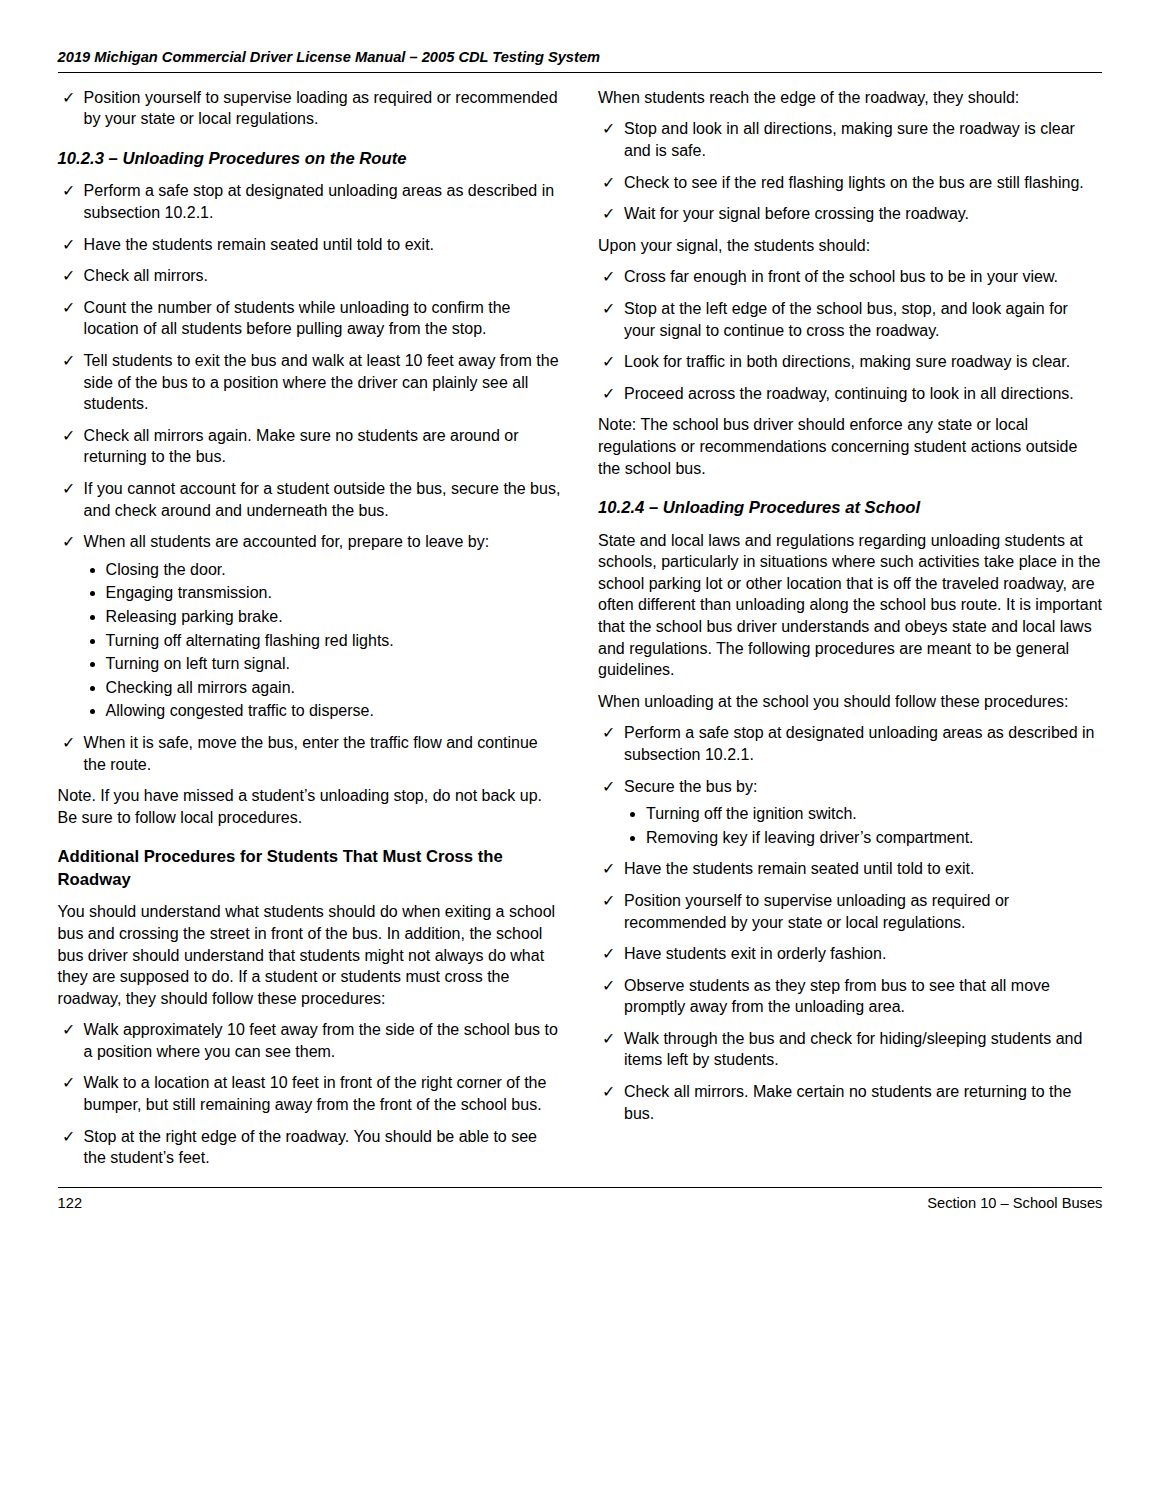2019 Michigan Commercial Driver License Manual – 2005 CDL Testing System
Position yourself to supervise loading as required or recommended by your state or local regulations.
10.2.3 – Unloading Procedures on the Route
Perform a safe stop at designated unloading areas as described in subsection 10.2.1.
Have the students remain seated until told to exit.
Check all mirrors.
Count the number of students while unloading to confirm the location of all students before pulling away from the stop.
Tell students to exit the bus and walk at least 10 feet away from the side of the bus to a position where the driver can plainly see all students.
Check all mirrors again. Make sure no students are around or returning to the bus.
If you cannot account for a student outside the bus, secure the bus, and check around and underneath the bus.
When all students are accounted for, prepare to leave by:
Closing the door.
Engaging transmission.
Releasing parking brake.
Turning off alternating flashing red lights.
Turning on left turn signal.
Checking all mirrors again.
Allowing congested traffic to disperse.
When it is safe, move the bus, enter the traffic flow and continue the route.
Note. If you have missed a student’s unloading stop, do not back up. Be sure to follow local procedures.
Additional Procedures for Students That Must Cross the Roadway
You should understand what students should do when exiting a school bus and crossing the street in front of the bus. In addition, the school bus driver should understand that students might not always do what they are supposed to do. If a student or students must cross the roadway, they should follow these procedures:
Walk approximately 10 feet away from the side of the school bus to a position where you can see them.
Walk to a location at least 10 feet in front of the right corner of the bumper, but still remaining away from the front of the school bus.
Stop at the right edge of the roadway. You should be able to see the student’s feet.
When students reach the edge of the roadway, they should:
Stop and look in all directions, making sure the roadway is clear and is safe.
Check to see if the red flashing lights on the bus are still flashing.
Wait for your signal before crossing the roadway.
Upon your signal, the students should:
Cross far enough in front of the school bus to be in your view.
Stop at the left edge of the school bus, stop, and look again for your signal to continue to cross the roadway.
Look for traffic in both directions, making sure roadway is clear.
Proceed across the roadway, continuing to look in all directions.
Note: The school bus driver should enforce any state or local regulations or recommendations concerning student actions outside the school bus.
10.2.4 – Unloading Procedures at School
State and local laws and regulations regarding unloading students at schools, particularly in situations where such activities take place in the school parking lot or other location that is off the traveled roadway, are often different than unloading along the school bus route. It is important that the school bus driver understands and obeys state and local laws and regulations. The following procedures are meant to be general guidelines.
When unloading at the school you should follow these procedures:
Perform a safe stop at designated unloading areas as described in subsection 10.2.1.
Secure the bus by:
Turning off the ignition switch.
Removing key if leaving driver’s compartment.
Have the students remain seated until told to exit.
Position yourself to supervise unloading as required or recommended by your state or local regulations.
Have students exit in orderly fashion.
Observe students as they step from bus to see that all move promptly away from the unloading area.
Walk through the bus and check for hiding/sleeping students and items left by students.
Check all mirrors. Make certain no students are returning to the bus.
122 Section 10 – School Buses